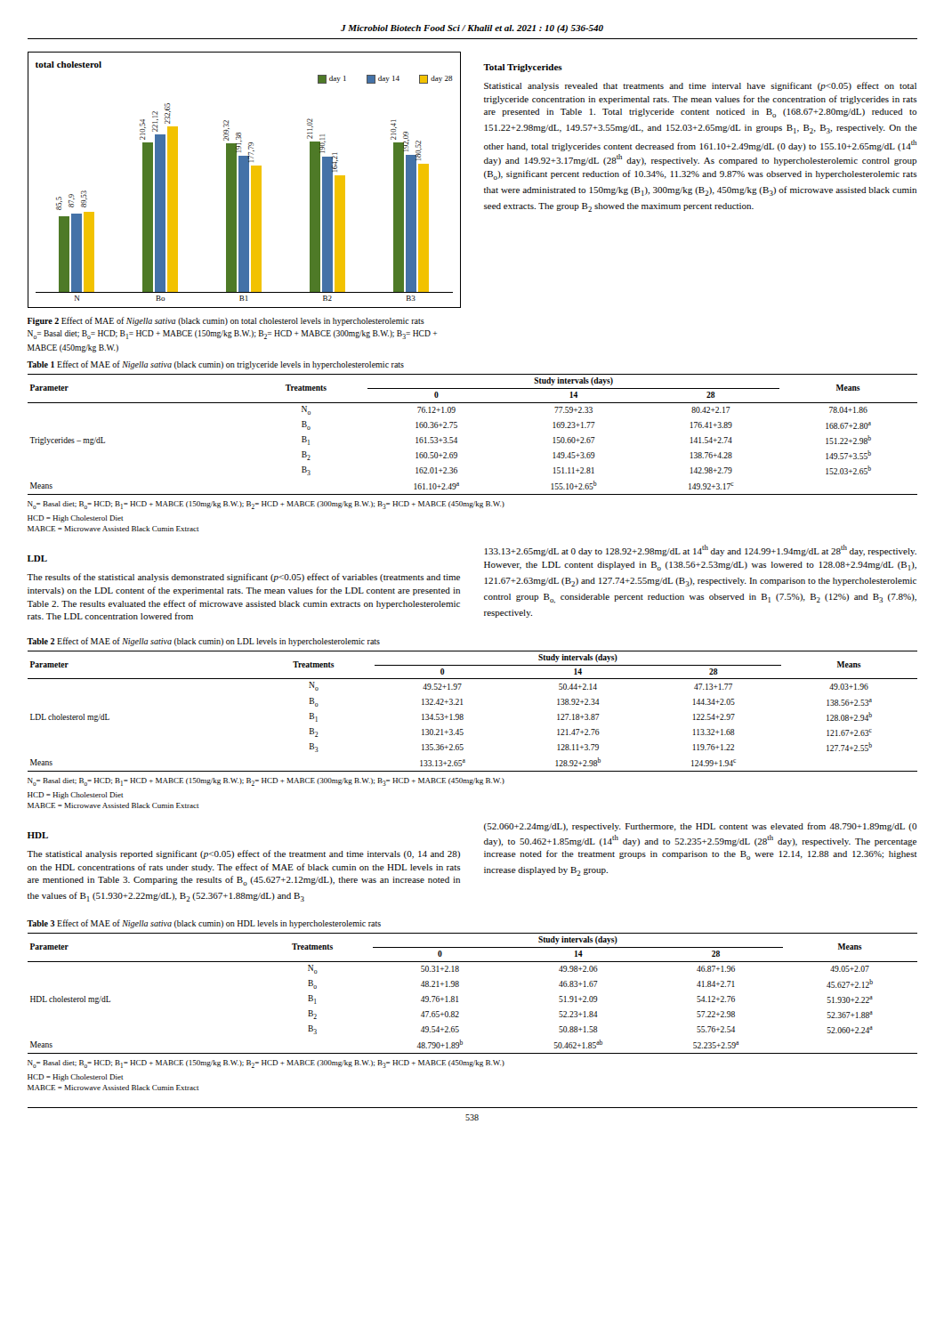J Microbiol Biotech Food Sci / Khalil et al. 2021 : 10 (4) 536-540
total cholesterol
day 1 day 14 day 28
| 85,5 87,9 89,53 | 210,54 221,12 232,65 | 209,32 191,38 177,79 | 211,02 190,11 164,21 | 210,41 192,09 180,52 |
| N | Bo | B1 | B2 | B3 |
Figure 2 Effect of MAE of Nigella sativa (black cumin) on total cholesterol levels in hypercholesterolemic rats
No= Basal diet; Bo= HCD; B1= HCD + MABCE (150mg/kg B.W.); B2= HCD + MABCE (300mg/kg B.W.); B3= HCD + MABCE (450mg/kg B.W.)
Total Triglycerides
Statistical analysis revealed that treatments and time interval have significant (p<0.05) effect on total triglyceride concentration in experimental rats. The mean values for the concentration of triglycerides in rats are presented in Table 1. Total triglyceride content noticed in Bo (168.67+2.80mg/dL) reduced to 151.22+2.98mg/dL, 149.57+3.55mg/dL, and 152.03+2.65mg/dL in groups B1, B2, B3, respectively. On the other hand, total triglycerides content decreased from 161.10+2.49mg/dL (0 day) to 155.10+2.65mg/dL (14th day) and 149.92+3.17mg/dL (28th day), respectively. As compared to hypercholesterolemic control group (Bo), significant percent reduction of 10.34%, 11.32% and 9.87% was observed in hypercholesterolemic rats that were administrated to 150mg/kg (B1), 300mg/kg (B2), 450mg/kg (B3) of microwave assisted black cumin seed extracts. The group B2 showed the maximum percent reduction.
Table 1 Effect of MAE of Nigella sativa (black cumin) on triglyceride levels in hypercholesterolemic rats
| Parameter | Treatments | Study intervals (days) | Means |
| --- | --- | --- | --- |
| 0 | 14 | 28 |
| Triglycerides – mg/dL | N o | 76.12+1.09 | 77.59+2.33 | 80.42+2.17 | 78.04+1.86 |
| B o | 160.36+2.75 | 169.23+1.77 | 176.41+3.89 | 168.67+2.80 a |
| B 1 | 161.53+3.54 | 150.60+2.67 | 141.54+2.74 | 151.22+2.98 b |
| B 2 | 160.50+2.69 | 149.45+3.69 | 138.76+4.28 | 149.57+3.55 b |
| B 3 | 162.01+2.36 | 151.11+2.81 | 142.98+2.79 | 152.03+2.65 b |
| Means | | 161.10+2.49 a | 155.10+2.65 b | 149.92+3.17 c | |
No= Basal diet; Bo= HCD; B1= HCD + MABCE (150mg/kg B.W.); B2= HCD + MABCE (300mg/kg B.W.); B3= HCD + MABCE (450mg/kg B.W.)
HCD = High Cholesterol Diet
MABCE = Microwave Assisted Black Cumin Extract
LDL
The results of the statistical analysis demonstrated significant (p<0.05) effect of variables (treatments and time intervals) on the LDL content of the experimental rats. The mean values for the LDL content are presented in Table 2. The results evaluated the effect of microwave assisted black cumin extracts on hypercholesterolemic rats. The LDL concentration lowered from
133.13+2.65mg/dL at 0 day to 128.92+2.98mg/dL at 14th day and 124.99+1.94mg/dL at 28th day, respectively. However, the LDL content displayed in Bo (138.56+2.53mg/dL) was lowered to 128.08+2.94mg/dL (B1), 121.67+2.63mg/dL (B2) and 127.74+2.55mg/dL (B3), respectively. In comparison to the hypercholesterolemic control group Bo, considerable percent reduction was observed in B1 (7.5%), B2 (12%) and B3 (7.8%), respectively.
Table 2 Effect of MAE of Nigella sativa (black cumin) on LDL levels in hypercholesterolemic rats
| Parameter | Treatments | Study intervals (days) | Means |
| --- | --- | --- | --- |
| 0 | 14 | 28 |
| LDL cholesterol mg/dL | N o | 49.52+1.97 | 50.44+2.14 | 47.13+1.77 | 49.03+1.96 |
| B o | 132.42+3.21 | 138.92+2.34 | 144.34+2.05 | 138.56+2.53 a |
| B 1 | 134.53+1.98 | 127.18+3.87 | 122.54+2.97 | 128.08+2.94 b |
| B 2 | 130.21+3.45 | 121.47+2.76 | 113.32+1.68 | 121.67+2.63 c |
| B 3 | 135.36+2.65 | 128.11+3.79 | 119.76+1.22 | 127.74+2.55 b |
| Means | | 133.13+2.65 a | 128.92+2.98 b | 124.99+1.94 c | |
No= Basal diet; Bo= HCD; B1= HCD + MABCE (150mg/kg B.W.); B2= HCD + MABCE (300mg/kg B.W.); B3= HCD + MABCE (450mg/kg B.W.)
HCD = High Cholesterol Diet
MABCE = Microwave Assisted Black Cumin Extract
HDL
The statistical analysis reported significant (p<0.05) effect of the treatment and time intervals (0, 14 and 28) on the HDL concentrations of rats under study. The effect of MAE of black cumin on the HDL levels in rats are mentioned in Table 3. Comparing the results of Bo (45.627+2.12mg/dL), there was an increase noted in the values of B1 (51.930+2.22mg/dL), B2 (52.367+1.88mg/dL) and B3
(52.060+2.24mg/dL), respectively. Furthermore, the HDL content was elevated from 48.790+1.89mg/dL (0 day), to 50.462+1.85mg/dL (14th day) and to 52.235+2.59mg/dL (28th day), respectively. The percentage increase noted for the treatment groups in comparison to the Bo were 12.14, 12.88 and 12.36%; highest increase displayed by B2 group.
Table 3 Effect of MAE of Nigella sativa (black cumin) on HDL levels in hypercholesterolemic rats
| Parameter | Treatments | Study intervals (days) | Means |
| --- | --- | --- | --- |
| 0 | 14 | 28 |
| HDL cholesterol mg/dL | N o | 50.31+2.18 | 49.98+2.06 | 46.87+1.96 | 49.05+2.07 |
| B o | 48.21+1.98 | 46.83+1.67 | 41.84+2.71 | 45.627+2.12 b |
| B 1 | 49.76+1.81 | 51.91+2.09 | 54.12+2.76 | 51.930+2.22 a |
| B 2 | 47.65+0.82 | 52.23+1.84 | 57.22+2.98 | 52.367+1.88 a |
| B 3 | 49.54+2.65 | 50.88+1.58 | 55.76+2.54 | 52.060+2.24 a |
| Means | | 48.790+1.89 b | 50.462+1.85 ab | 52.235+2.59 a | |
No= Basal diet; Bo= HCD; B1= HCD + MABCE (150mg/kg B.W.); B2= HCD + MABCE (300mg/kg B.W.); B3= HCD + MABCE (450mg/kg B.W.)
HCD = High Cholesterol Diet
MABCE = Microwave Assisted Black Cumin Extract
538